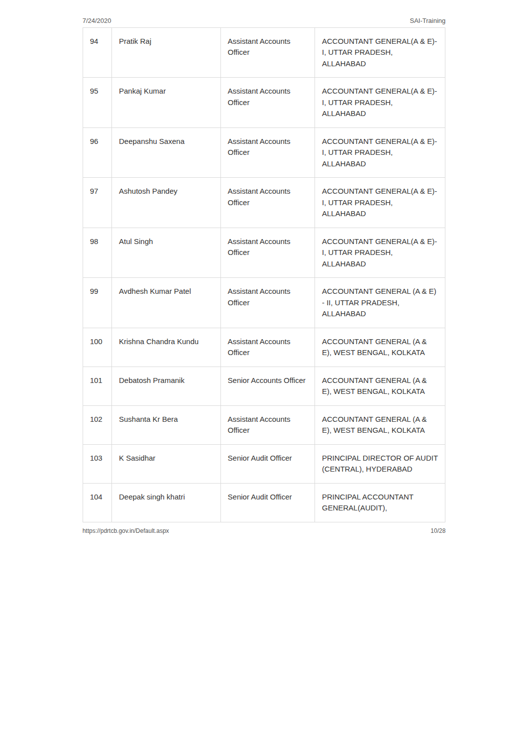7/24/2020 SAI-Training
| 94 | Pratik Raj | Assistant Accounts Officer | ACCOUNTANT GENERAL(A & E)-I, UTTAR PRADESH, ALLAHABAD |
| 95 | Pankaj Kumar | Assistant Accounts Officer | ACCOUNTANT GENERAL(A & E)-I, UTTAR PRADESH, ALLAHABAD |
| 96 | Deepanshu Saxena | Assistant Accounts Officer | ACCOUNTANT GENERAL(A & E)-I, UTTAR PRADESH, ALLAHABAD |
| 97 | Ashutosh Pandey | Assistant Accounts Officer | ACCOUNTANT GENERAL(A & E)-I, UTTAR PRADESH, ALLAHABAD |
| 98 | Atul Singh | Assistant Accounts Officer | ACCOUNTANT GENERAL(A & E)-I, UTTAR PRADESH, ALLAHABAD |
| 99 | Avdhesh Kumar Patel | Assistant Accounts Officer | ACCOUNTANT GENERAL (A & E) - II, UTTAR PRADESH, ALLAHABAD |
| 100 | Krishna Chandra Kundu | Assistant Accounts Officer | ACCOUNTANT GENERAL (A & E), WEST BENGAL, KOLKATA |
| 101 | Debatosh Pramanik | Senior Accounts Officer | ACCOUNTANT GENERAL (A & E), WEST BENGAL, KOLKATA |
| 102 | Sushanta Kr Bera | Assistant Accounts Officer | ACCOUNTANT GENERAL (A & E), WEST BENGAL, KOLKATA |
| 103 | K Sasidhar | Senior Audit Officer | PRINCIPAL DIRECTOR OF AUDIT (CENTRAL), HYDERABAD |
| 104 | Deepak singh khatri | Senior Audit Officer | PRINCIPAL ACCOUNTANT GENERAL(AUDIT), |
https://pdrtcb.gov.in/Default.aspx 10/28